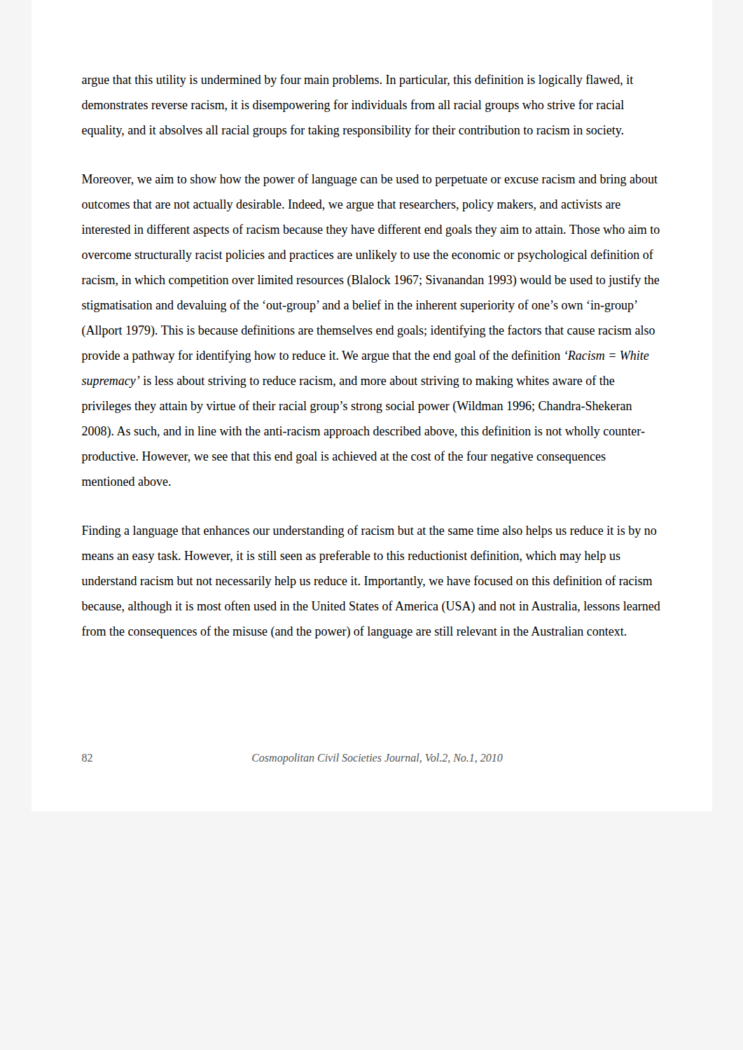argue that this utility is undermined by four main problems. In particular, this definition is logically flawed, it demonstrates reverse racism, it is disempowering for individuals from all racial groups who strive for racial equality, and it absolves all racial groups for taking responsibility for their contribution to racism in society.
Moreover, we aim to show how the power of language can be used to perpetuate or excuse racism and bring about outcomes that are not actually desirable. Indeed, we argue that researchers, policy makers, and activists are interested in different aspects of racism because they have different end goals they aim to attain. Those who aim to overcome structurally racist policies and practices are unlikely to use the economic or psychological definition of racism, in which competition over limited resources (Blalock 1967; Sivanandan 1993) would be used to justify the stigmatisation and devaluing of the ‘out-group’ and a belief in the inherent superiority of one’s own ‘in-group’ (Allport 1979). This is because definitions are themselves end goals; identifying the factors that cause racism also provide a pathway for identifying how to reduce it. We argue that the end goal of the definition ‘Racism = White supremacy’ is less about striving to reduce racism, and more about striving to making whites aware of the privileges they attain by virtue of their racial group’s strong social power (Wildman 1996; Chandra-Shekeran 2008). As such, and in line with the anti-racism approach described above, this definition is not wholly counter-productive. However, we see that this end goal is achieved at the cost of the four negative consequences mentioned above.
Finding a language that enhances our understanding of racism but at the same time also helps us reduce it is by no means an easy task. However, it is still seen as preferable to this reductionist definition, which may help us understand racism but not necessarily help us reduce it. Importantly, we have focused on this definition of racism because, although it is most often used in the United States of America (USA) and not in Australia, lessons learned from the consequences of the misuse (and the power) of language are still relevant in the Australian context.
82 Cosmopolitan Civil Societies Journal, Vol.2, No.1, 2010